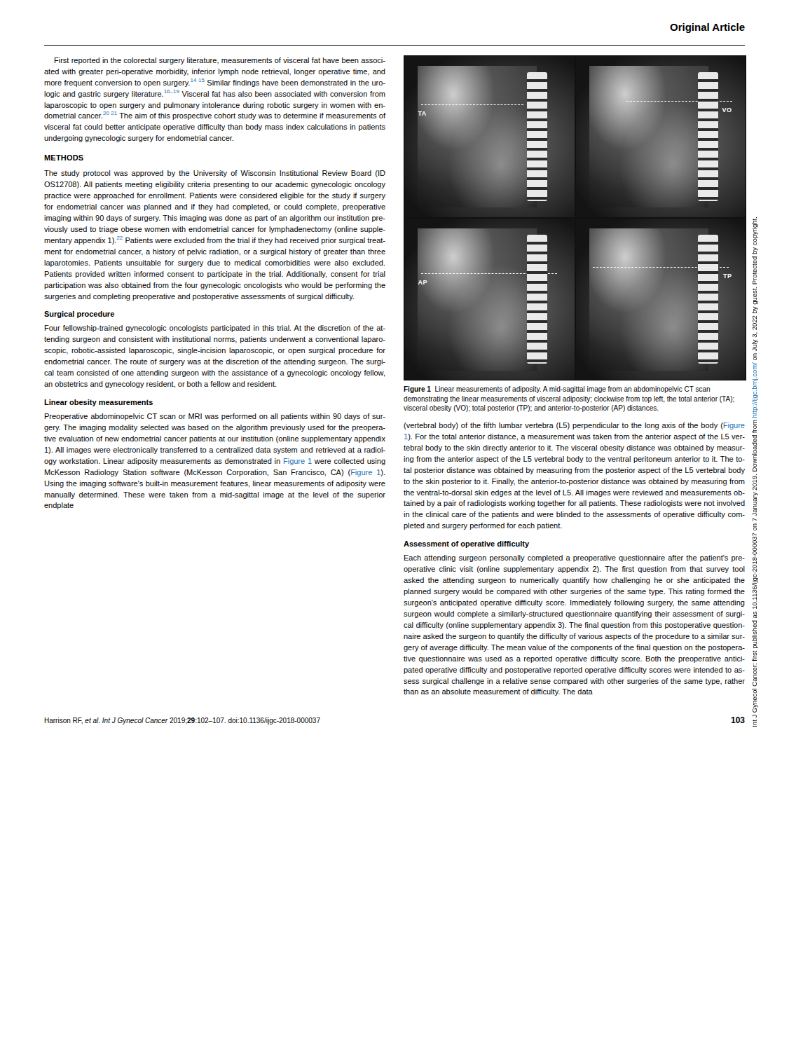Original Article
First reported in the colorectal surgery literature, measurements of visceral fat have been associated with greater peri-operative morbidity, inferior lymph node retrieval, longer operative time, and more frequent conversion to open surgery.14 15 Similar findings have been demonstrated in the urologic and gastric surgery literature.16–19 Visceral fat has also been associated with conversion from laparoscopic to open surgery and pulmonary intolerance during robotic surgery in women with endometrial cancer.20 21 The aim of this prospective cohort study was to determine if measurements of visceral fat could better anticipate operative difficulty than body mass index calculations in patients undergoing gynecologic surgery for endometrial cancer.
Methods
The study protocol was approved by the University of Wisconsin Institutional Review Board (ID OS12708). All patients meeting eligibility criteria presenting to our academic gynecologic oncology practice were approached for enrollment. Patients were considered eligible for the study if surgery for endometrial cancer was planned and if they had completed, or could complete, preoperative imaging within 90 days of surgery. This imaging was done as part of an algorithm our institution previously used to triage obese women with endometrial cancer for lymphadenectomy (online supplementary appendix 1).22 Patients were excluded from the trial if they had received prior surgical treatment for endometrial cancer, a history of pelvic radiation, or a surgical history of greater than three laparotomies. Patients unsuitable for surgery due to medical comorbidities were also excluded. Patients provided written informed consent to participate in the trial. Additionally, consent for trial participation was also obtained from the four gynecologic oncologists who would be performing the surgeries and completing preoperative and postoperative assessments of surgical difficulty.
Surgical procedure
Four fellowship-trained gynecologic oncologists participated in this trial. At the discretion of the attending surgeon and consistent with institutional norms, patients underwent a conventional laparoscopic, robotic-assisted laparoscopic, single-incision laparoscopic, or open surgical procedure for endometrial cancer. The route of surgery was at the discretion of the attending surgeon. The surgical team consisted of one attending surgeon with the assistance of a gynecologic oncology fellow, an obstetrics and gynecology resident, or both a fellow and resident.
Linear obesity measurements
Preoperative abdominopelvic CT scan or MRI was performed on all patients within 90 days of surgery. The imaging modality selected was based on the algorithm previously used for the preoperative evaluation of new endometrial cancer patients at our institution (online supplementary appendix 1). All images were electronically transferred to a centralized data system and retrieved at a radiology workstation. Linear adiposity measurements as demonstrated in Figure 1 were collected using McKesson Radiology Station software (McKesson Corporation, San Francisco, CA) (Figure 1). Using the imaging software's built-in measurement features, linear measurements of adiposity were manually determined. These were taken from a mid-sagittal image at the level of the superior endplate
TA
VO
AP
TP
Figure 1 Linear measurements of adiposity. A mid-sagittal image from an abdominopelvic CT scan demonstrating the linear measurements of visceral adiposity; clockwise from top left, the total anterior (TA); visceral obesity (VO); total posterior (TP); and anterior-to-posterior (AP) distances.
(vertebral body) of the fifth lumbar vertebra (L5) perpendicular to the long axis of the body (Figure 1). For the total anterior distance, a measurement was taken from the anterior aspect of the L5 vertebral body to the skin directly anterior to it. The visceral obesity distance was obtained by measuring from the anterior aspect of the L5 vertebral body to the ventral peritoneum anterior to it. The total posterior distance was obtained by measuring from the posterior aspect of the L5 vertebral body to the skin posterior to it. Finally, the anterior-to-posterior distance was obtained by measuring from the ventral-to-dorsal skin edges at the level of L5. All images were reviewed and measurements obtained by a pair of radiologists working together for all patients. These radiologists were not involved in the clinical care of the patients and were blinded to the assessments of operative difficulty completed and surgery performed for each patient.
Assessment of operative difficulty
Each attending surgeon personally completed a preoperative questionnaire after the patient's preoperative clinic visit (online supplementary appendix 2). The first question from that survey tool asked the attending surgeon to numerically quantify how challenging he or she anticipated the planned surgery would be compared with other surgeries of the same type. This rating formed the surgeon's anticipated operative difficulty score. Immediately following surgery, the same attending surgeon would complete a similarly-structured questionnaire quantifying their assessment of surgical difficulty (online supplementary appendix 3). The final question from this postoperative questionnaire asked the surgeon to quantify the difficulty of various aspects of the procedure to a similar surgery of average difficulty. The mean value of the components of the final question on the postoperative questionnaire was used as a reported operative difficulty score. Both the preoperative anticipated operative difficulty and postoperative reported operative difficulty scores were intended to assess surgical challenge in a relative sense compared with other surgeries of the same type, rather than as an absolute measurement of difficulty. The data
Harrison RF, et al. Int J Gynecol Cancer 2019;29:102–107. doi:10.1136/ijgc-2018-000037
103
Int J Gynecol Cancer: first published as 10.1136/ijgc-2018-000037 on 7 January 2019. Downloaded from http://ijgc.bmj.com/ on July 3, 2022 by guest. Protected by copyright.